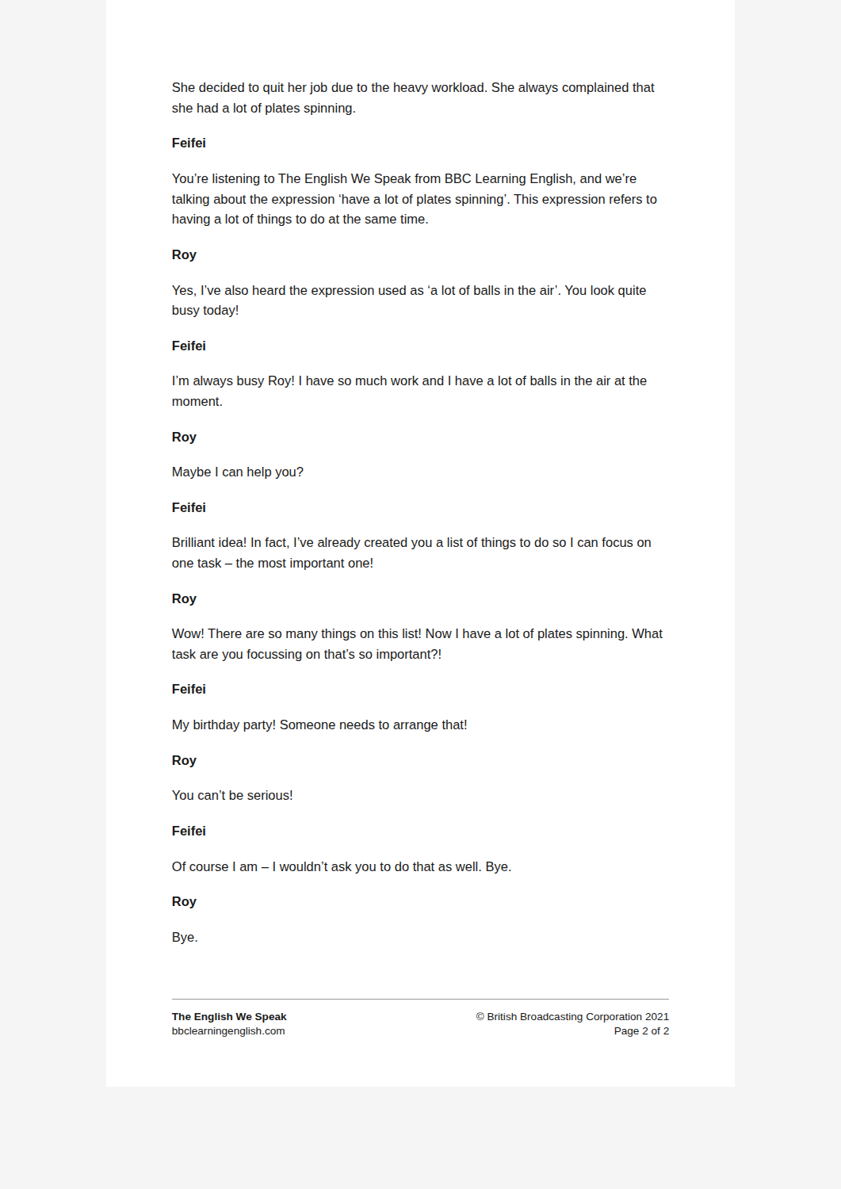She decided to quit her job due to the heavy workload. She always complained that she had a lot of plates spinning.
Feifei
You’re listening to The English We Speak from BBC Learning English, and we’re talking about the expression ‘have a lot of plates spinning’. This expression refers to having a lot of things to do at the same time.
Roy
Yes, I’ve also heard the expression used as ‘a lot of balls in the air’. You look quite busy today!
Feifei
I’m always busy Roy! I have so much work and I have a lot of balls in the air at the moment.
Roy
Maybe I can help you?
Feifei
Brilliant idea! In fact, I’ve already created you a list of things to do so I can focus on one task – the most important one!
Roy
Wow! There are so many things on this list! Now I have a lot of plates spinning. What task are you focussing on that’s so important?!
Feifei
My birthday party! Someone needs to arrange that!
Roy
You can’t be serious!
Feifei
Of course I am – I wouldn’t ask you to do that as well. Bye.
Roy
Bye.
The English We Speak
bbclearningenglish.com
© British Broadcasting Corporation 2021
Page 2 of 2